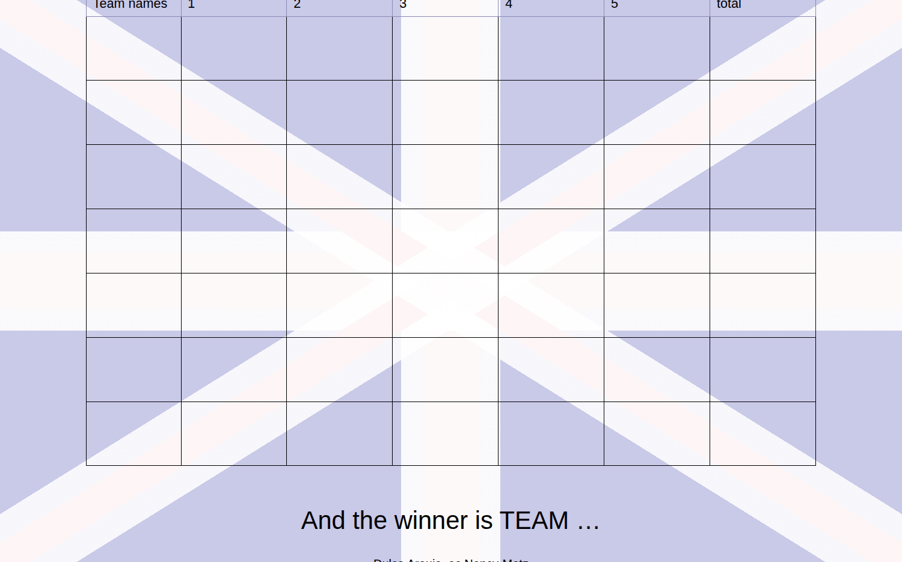| Team names | 1 | 2 | 3 | 4 | 5 | total |
| --- | --- | --- | --- | --- | --- | --- |
And the winner is TEAM …
Dulce Araujo, ac Nancy-Metz